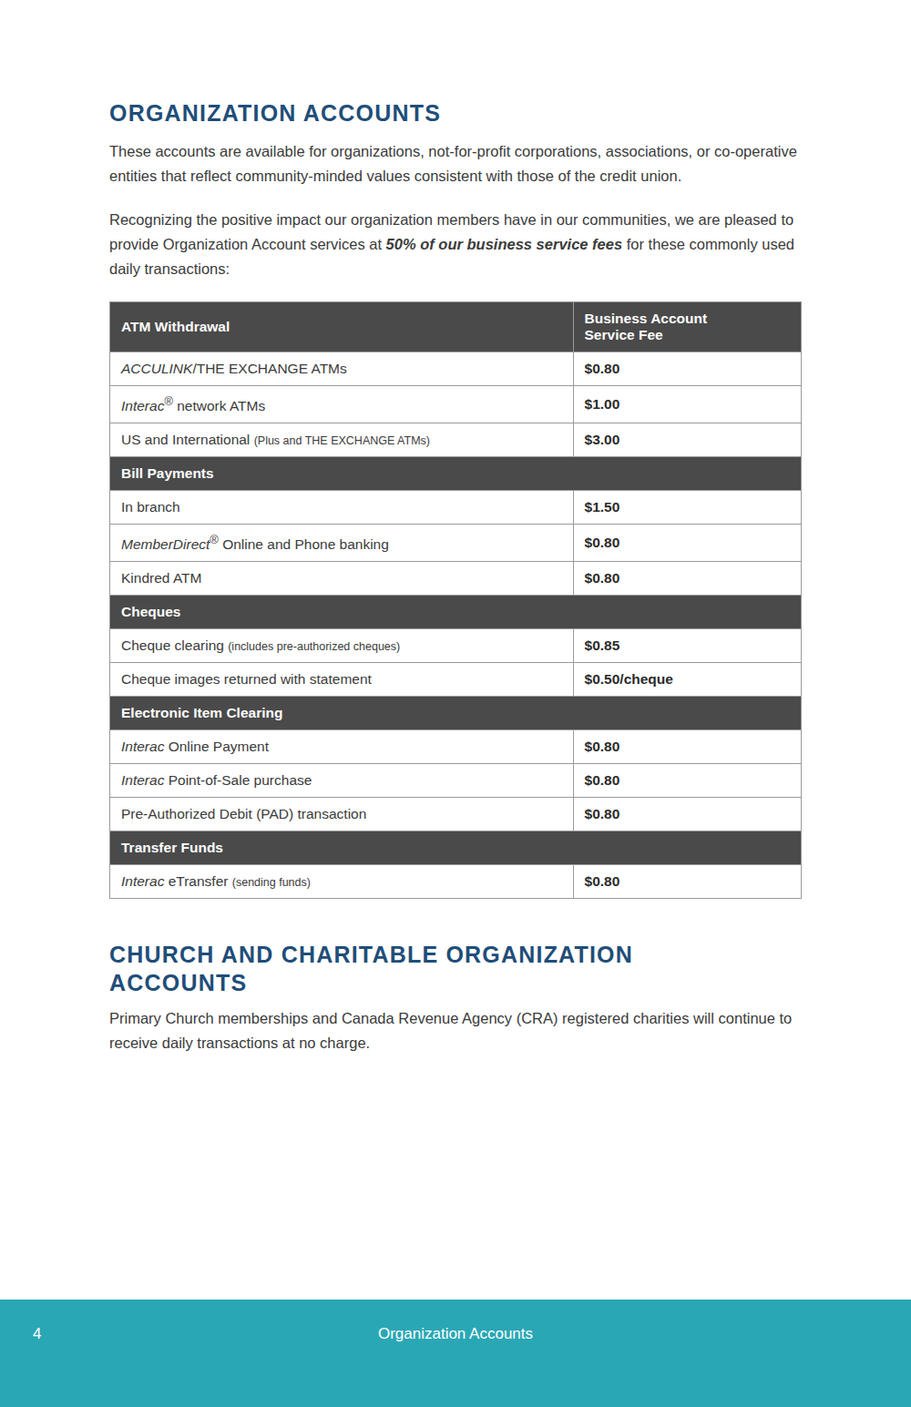Organization Accounts
These accounts are available for organizations, not-for-profit corporations, associations, or co-operative entities that reflect community-minded values consistent with those of the credit union.
Recognizing the positive impact our organization members have in our communities, we are pleased to provide Organization Account services at 50% of our business service fees for these commonly used daily transactions:
| ATM Withdrawal | Business Account Service Fee |
| --- | --- |
| ACCULINK /THE EXCHANGE ATMs | $0.80 |
| Interac ® network ATMs | $1.00 |
| US and International (Plus and THE EXCHANGE ATMs) | $3.00 |
| Bill Payments |
| In branch | $1.50 |
| MemberDirect ® Online and Phone banking | $0.80 |
| Kindred ATM | $0.80 |
| Cheques |
| Cheque clearing (includes pre-authorized cheques) | $0.85 |
| Cheque images returned with statement | $0.50/cheque |
| Electronic Item Clearing |
| Interac Online Payment | $0.80 |
| Interac Point-of-Sale purchase | $0.80 |
| Pre-Authorized Debit (PAD) transaction | $0.80 |
| Transfer Funds |
| Interac eTransfer (sending funds) | $0.80 |
Church and Charitable Organization
Accounts
Primary Church memberships and Canada Revenue Agency (CRA) registered charities will continue to receive daily transactions at no charge.
4
Organization Accounts